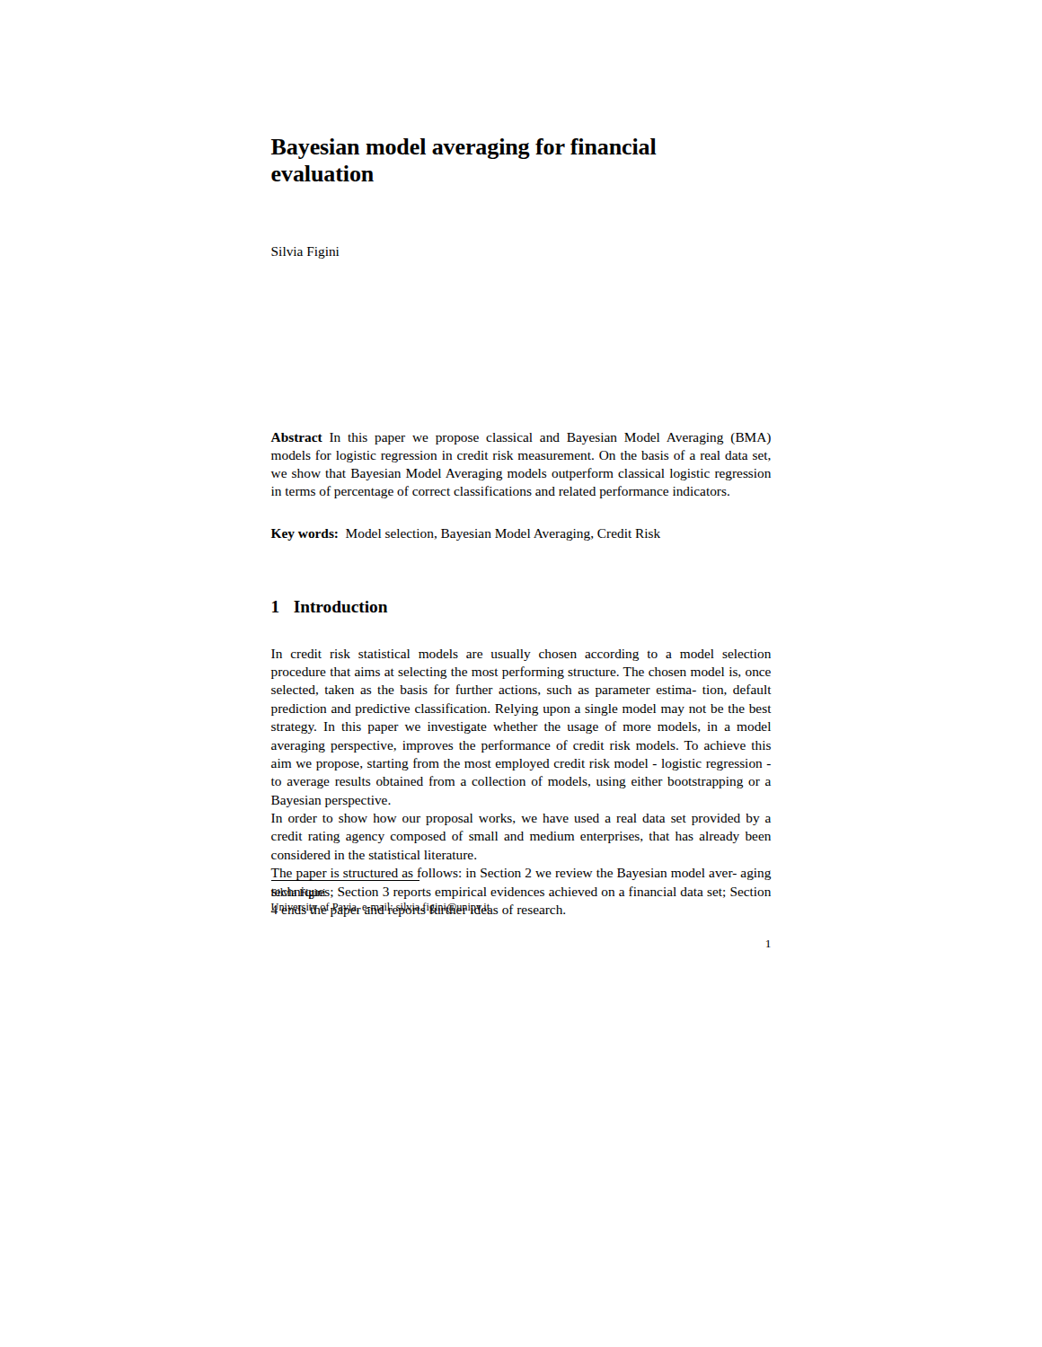Bayesian model averaging for financial
evaluation
Silvia Figini
Abstract In this paper we propose classical and Bayesian Model Averaging (BMA) models for logistic regression in credit risk measurement. On the basis of a real data set, we show that Bayesian Model Averaging models outperform classical logistic regression in terms of percentage of correct classifications and related performance indicators.
Key words: Model selection, Bayesian Model Averaging, Credit Risk
1 Introduction
In credit risk statistical models are usually chosen according to a model selection procedure that aims at selecting the most performing structure. The chosen model is, once selected, taken as the basis for further actions, such as parameter estima- tion, default prediction and predictive classification. Relying upon a single model may not be the best strategy. In this paper we investigate whether the usage of more models, in a model averaging perspective, improves the performance of credit risk models. To achieve this aim we propose, starting from the most employed credit risk model - logistic regression - to average results obtained from a collection of models, using either bootstrapping or a Bayesian perspective.
In order to show how our proposal works, we have used a real data set provided by a credit rating agency composed of small and medium enterprises, that has already been considered in the statistical literature.
The paper is structured as follows: in Section 2 we review the Bayesian model aver- aging techniques; Section 3 reports empirical evidences achieved on a financial data set; Section 4 ends the paper and reports further ideas of research.
Silvia Figini
University of Pavia, e-mail: silvia.figini@unipv.it
1